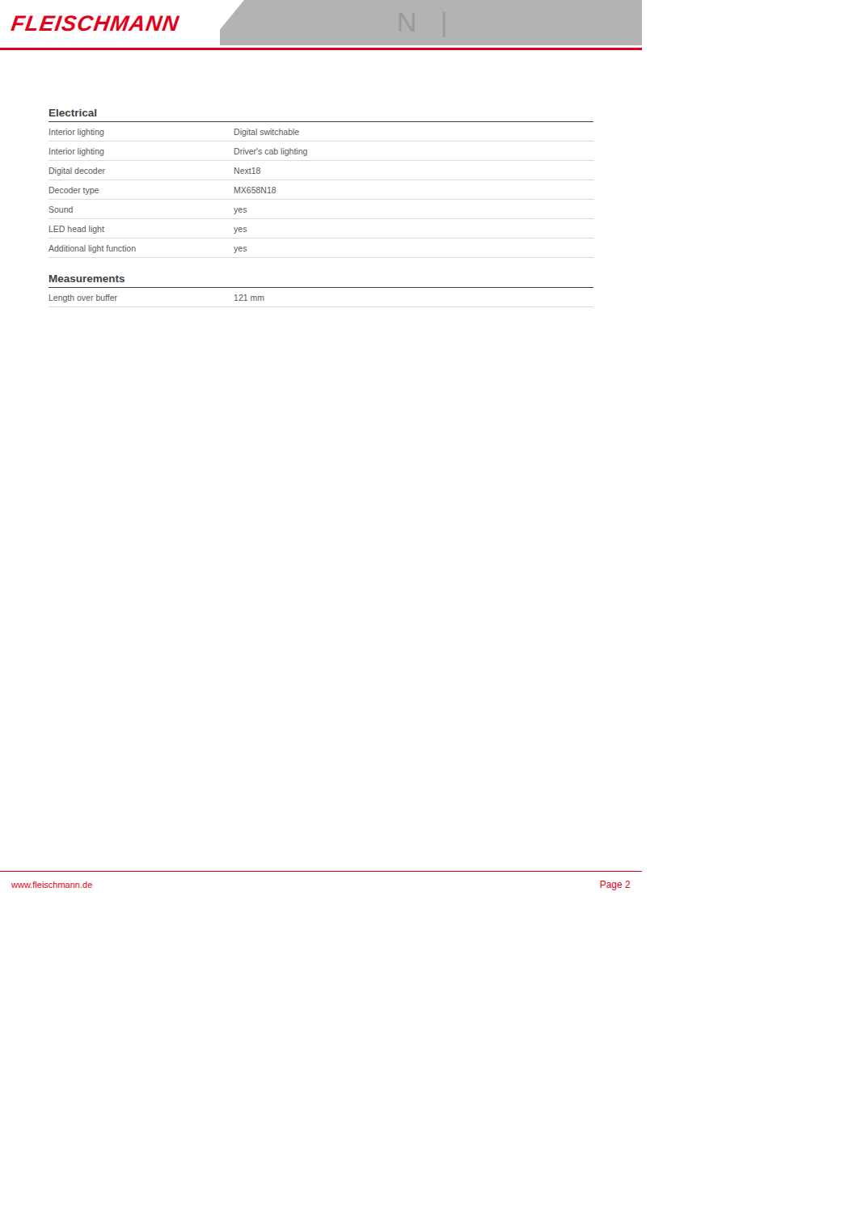FLEISCHMANN
N |
Electrical
| Interior lighting | Digital switchable |
| Interior lighting | Driver's cab lighting |
| Digital decoder | Next18 |
| Decoder type | MX658N18 |
| Sound | yes |
| LED head light | yes |
| Additional light function | yes |
Measurements
| Length over buffer | 121 mm |
www.fleischmann.de Page 2